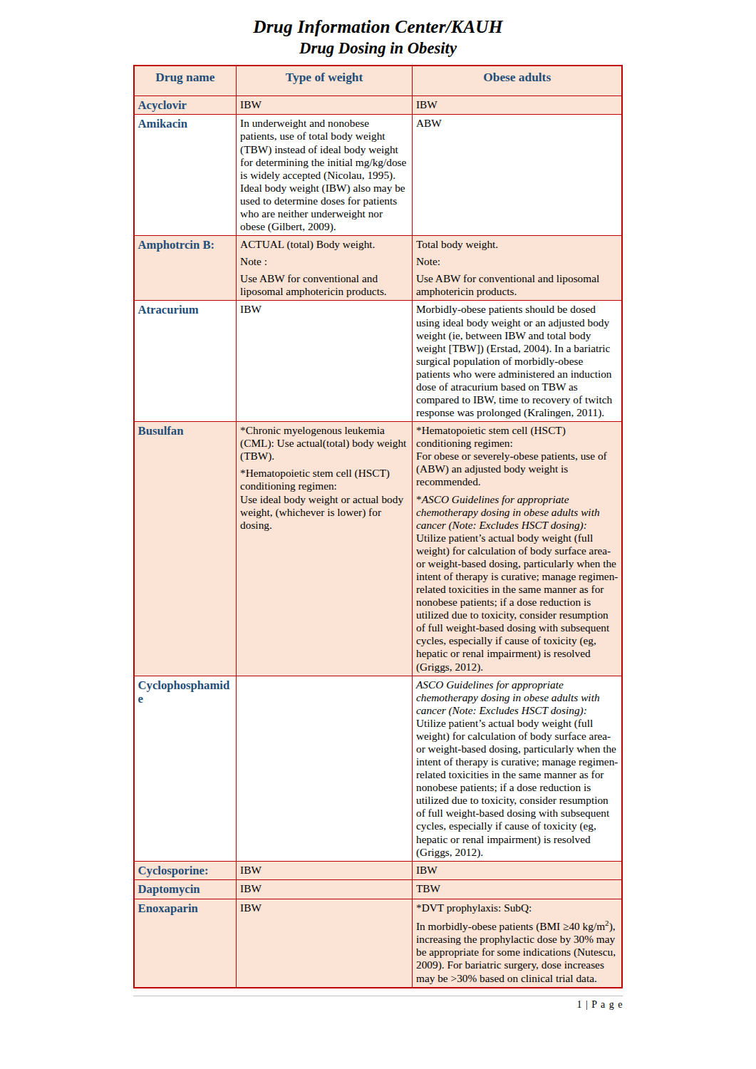Drug Information Center/KAUH
Drug Dosing in Obesity
| Drug name | Type of weight | Obese adults |
| --- | --- | --- |
| Acyclovir | IBW | IBW |
| Amikacin | In underweight and nonobese patients, use of total body weight (TBW) instead of ideal body weight for determining the initial mg/kg/dose is widely accepted (Nicolau, 1995). Ideal body weight (IBW) also may be used to determine doses for patients who are neither underweight nor obese (Gilbert, 2009). | ABW |
| Amphotrcin B: | ACTUAL (total) Body weight. Note : Use ABW for conventional and liposomal amphotericin products. | Total body weight. Note: Use ABW for conventional and liposomal amphotericin products. |
| Atracurium | IBW | Morbidly-obese patients should be dosed using ideal body weight or an adjusted body weight (ie, between IBW and total body weight [TBW]) (Erstad, 2004). In a bariatric surgical population of morbidly-obese patients who were administered an induction dose of atracurium based on TBW as compared to IBW, time to recovery of twitch response was prolonged (Kralingen, 2011). |
| Busulfan | *Chronic myelogenous leukemia (CML): Use actual(total) body weight (TBW). *Hematopoietic stem cell (HSCT) conditioning regimen: Use ideal body weight or actual body weight, (whichever is lower) for dosing. | *Hematopoietic stem cell (HSCT) conditioning regimen: For obese or severely-obese patients, use of (ABW) an adjusted body weight is recommended. * ASCO Guidelines for appropriate chemotherapy dosing in obese adults with cancer (Note: Excludes HSCT dosing): Utilize patient’s actual body weight (full weight) for calculation of body surface area- or weight-based dosing, particularly when the intent of therapy is curative; manage regimen-related toxicities in the same manner as for nonobese patients; if a dose reduction is utilized due to toxicity, consider resumption of full weight-based dosing with subsequent cycles, especially if cause of toxicity (eg, hepatic or renal impairment) is resolved (Griggs, 2012). |
| Cyclophosphamide | | ASCO Guidelines for appropriate chemotherapy dosing in obese adults with cancer (Note: Excludes HSCT dosing): Utilize patient’s actual body weight (full weight) for calculation of body surface area- or weight-based dosing, particularly when the intent of therapy is curative; manage regimen-related toxicities in the same manner as for nonobese patients; if a dose reduction is utilized due to toxicity, consider resumption of full weight-based dosing with subsequent cycles, especially if cause of toxicity (eg, hepatic or renal impairment) is resolved (Griggs, 2012). |
| Cyclosporine: | IBW | IBW |
| Daptomycin | IBW | TBW |
| Enoxaparin | IBW | *DVT prophylaxis: SubQ: In morbidly-obese patients (BMI ≥40 kg/m 2 ), increasing the prophylactic dose by 30% may be appropriate for some indications (Nutescu, 2009). For bariatric surgery, dose increases may be >30% based on clinical trial data. |
1 | P a g e